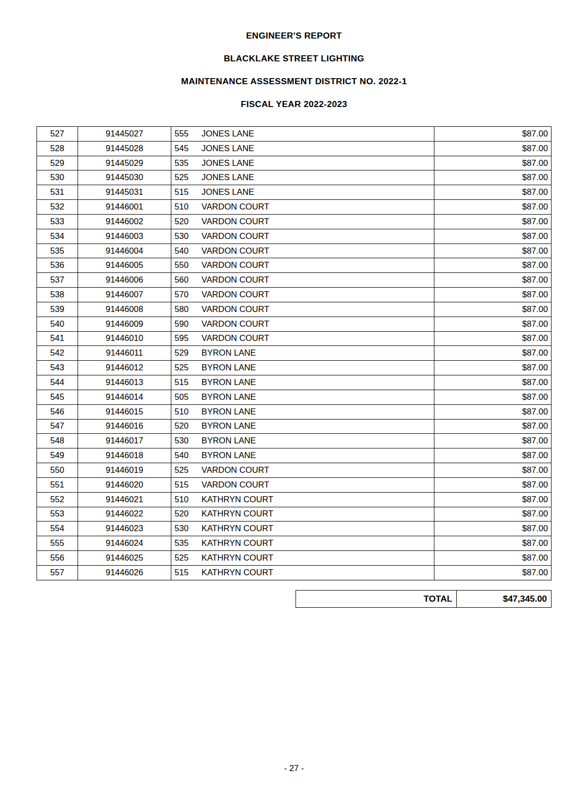ENGINEER'S REPORT
BLACKLAKE STREET LIGHTING
MAINTENANCE ASSESSMENT DISTRICT NO. 2022-1
FISCAL YEAR 2022-2023
| 527 | 91445027 | 555 JONES LANE | $87.00 |
| 528 | 91445028 | 545 JONES LANE | $87.00 |
| 529 | 91445029 | 535 JONES LANE | $87.00 |
| 530 | 91445030 | 525 JONES LANE | $87.00 |
| 531 | 91445031 | 515 JONES LANE | $87.00 |
| 532 | 91446001 | 510 VARDON COURT | $87.00 |
| 533 | 91446002 | 520 VARDON COURT | $87.00 |
| 534 | 91446003 | 530 VARDON COURT | $87.00 |
| 535 | 91446004 | 540 VARDON COURT | $87.00 |
| 536 | 91446005 | 550 VARDON COURT | $87.00 |
| 537 | 91446006 | 560 VARDON COURT | $87.00 |
| 538 | 91446007 | 570 VARDON COURT | $87.00 |
| 539 | 91446008 | 580 VARDON COURT | $87.00 |
| 540 | 91446009 | 590 VARDON COURT | $87.00 |
| 541 | 91446010 | 595 VARDON COURT | $87.00 |
| 542 | 91446011 | 529 BYRON LANE | $87.00 |
| 543 | 91446012 | 525 BYRON LANE | $87.00 |
| 544 | 91446013 | 515 BYRON LANE | $87.00 |
| 545 | 91446014 | 505 BYRON LANE | $87.00 |
| 546 | 91446015 | 510 BYRON LANE | $87.00 |
| 547 | 91446016 | 520 BYRON LANE | $87.00 |
| 548 | 91446017 | 530 BYRON LANE | $87.00 |
| 549 | 91446018 | 540 BYRON LANE | $87.00 |
| 550 | 91446019 | 525 VARDON COURT | $87.00 |
| 551 | 91446020 | 515 VARDON COURT | $87.00 |
| 552 | 91446021 | 510 KATHRYN COURT | $87.00 |
| 553 | 91446022 | 520 KATHRYN COURT | $87.00 |
| 554 | 91446023 | 530 KATHRYN COURT | $87.00 |
| 555 | 91446024 | 535 KATHRYN COURT | $87.00 |
| 556 | 91446025 | 525 KATHRYN COURT | $87.00 |
| 557 | 91446026 | 515 KATHRYN COURT | $87.00 |
| TOTAL | $47,345.00 |
- 27 -